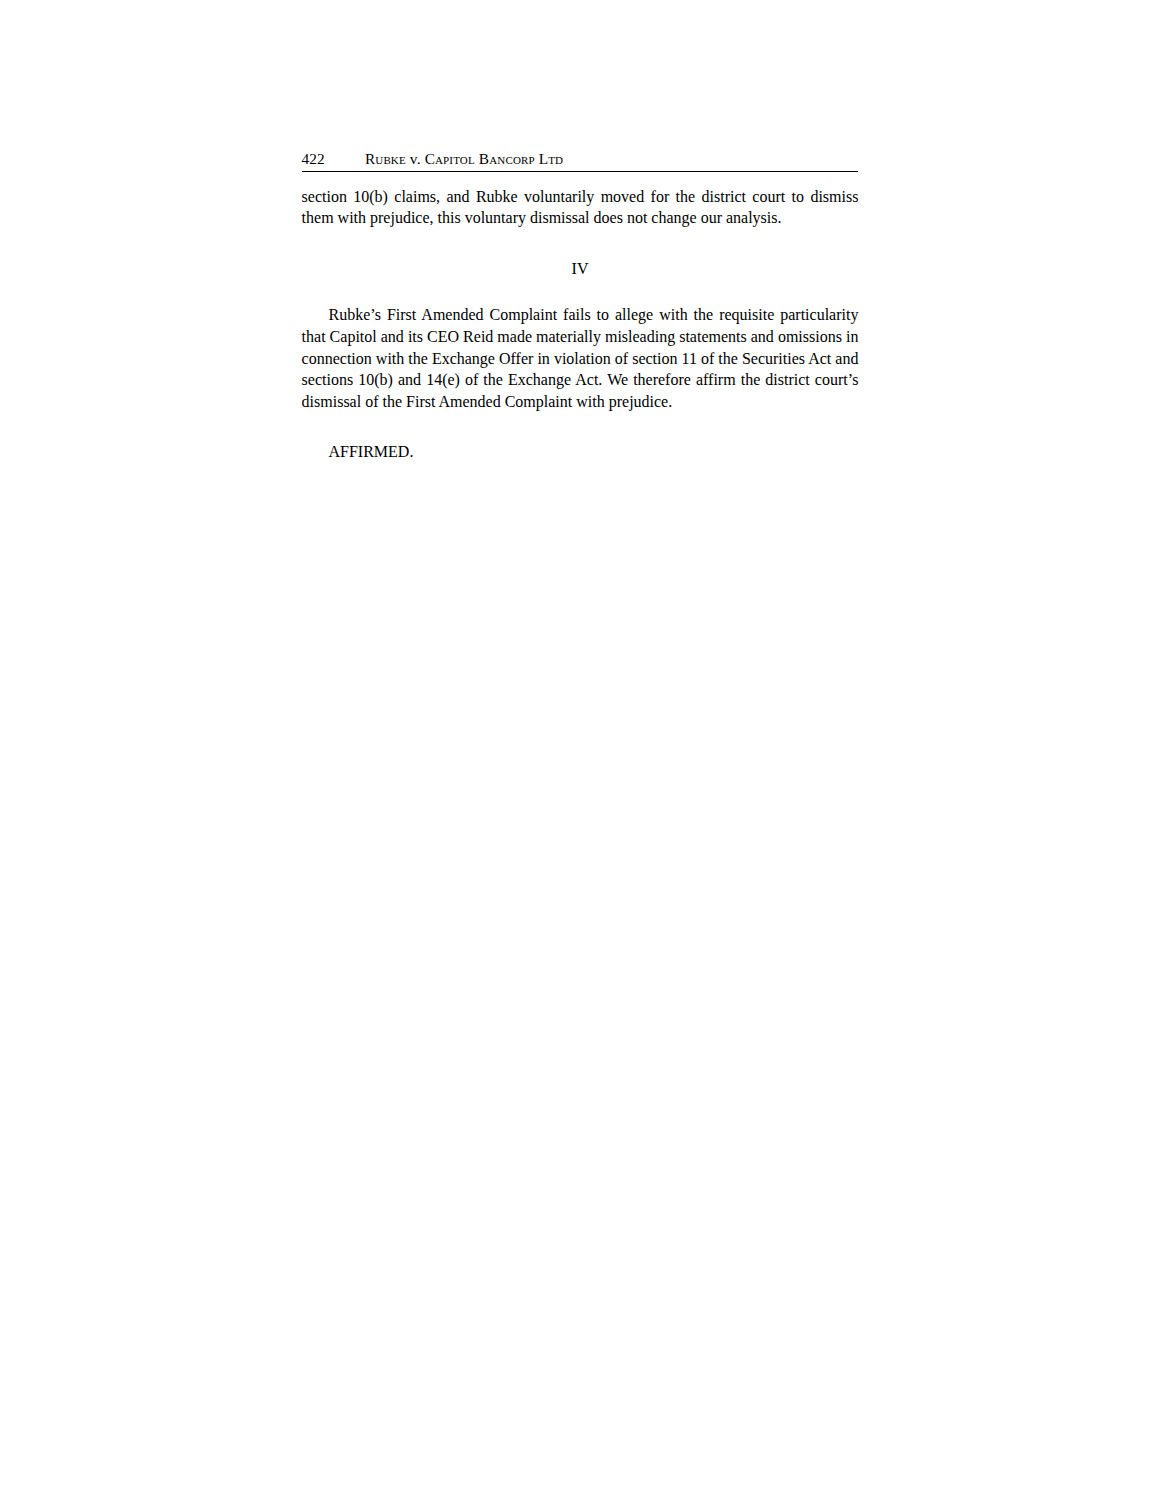422 Rubke v. Capitol Bancorp Ltd
section 10(b) claims, and Rubke voluntarily moved for the district court to dismiss them with prejudice, this voluntary dismissal does not change our analysis.
IV
Rubke’s First Amended Complaint fails to allege with the requisite particularity that Capitol and its CEO Reid made materially misleading statements and omissions in connection with the Exchange Offer in violation of section 11 of the Securities Act and sections 10(b) and 14(e) of the Exchange Act. We therefore affirm the district court’s dismissal of the First Amended Complaint with prejudice.
AFFIRMED.